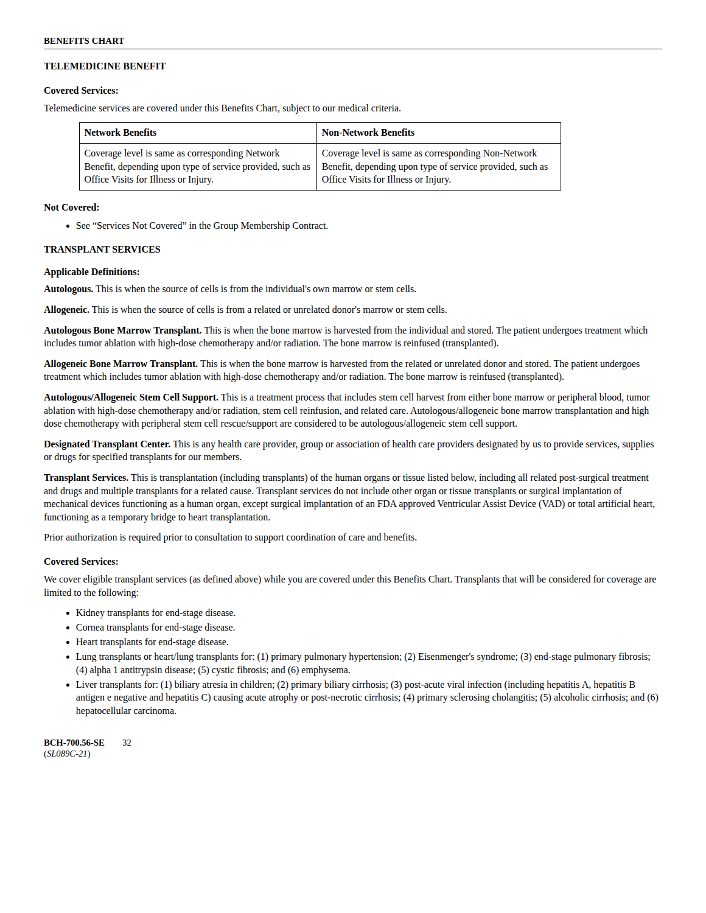BENEFITS CHART
TELEMEDICINE BENEFIT
Covered Services:
Telemedicine services are covered under this Benefits Chart, subject to our medical criteria.
| Network Benefits | Non-Network Benefits |
| --- | --- |
| Coverage level is same as corresponding Network Benefit, depending upon type of service provided, such as Office Visits for Illness or Injury. | Coverage level is same as corresponding Non-Network Benefit, depending upon type of service provided, such as Office Visits for Illness or Injury. |
Not Covered:
See “Services Not Covered” in the Group Membership Contract.
TRANSPLANT SERVICES
Applicable Definitions:
Autologous. This is when the source of cells is from the individual's own marrow or stem cells.
Allogeneic. This is when the source of cells is from a related or unrelated donor's marrow or stem cells.
Autologous Bone Marrow Transplant. This is when the bone marrow is harvested from the individual and stored. The patient undergoes treatment which includes tumor ablation with high-dose chemotherapy and/or radiation. The bone marrow is reinfused (transplanted).
Allogeneic Bone Marrow Transplant. This is when the bone marrow is harvested from the related or unrelated donor and stored. The patient undergoes treatment which includes tumor ablation with high-dose chemotherapy and/or radiation. The bone marrow is reinfused (transplanted).
Autologous/Allogeneic Stem Cell Support. This is a treatment process that includes stem cell harvest from either bone marrow or peripheral blood, tumor ablation with high-dose chemotherapy and/or radiation, stem cell reinfusion, and related care. Autologous/allogeneic bone marrow transplantation and high dose chemotherapy with peripheral stem cell rescue/support are considered to be autologous/allogeneic stem cell support.
Designated Transplant Center. This is any health care provider, group or association of health care providers designated by us to provide services, supplies or drugs for specified transplants for our members.
Transplant Services. This is transplantation (including transplants) of the human organs or tissue listed below, including all related post-surgical treatment and drugs and multiple transplants for a related cause. Transplant services do not include other organ or tissue transplants or surgical implantation of mechanical devices functioning as a human organ, except surgical implantation of an FDA approved Ventricular Assist Device (VAD) or total artificial heart, functioning as a temporary bridge to heart transplantation.
Prior authorization is required prior to consultation to support coordination of care and benefits.
Covered Services:
We cover eligible transplant services (as defined above) while you are covered under this Benefits Chart. Transplants that will be considered for coverage are limited to the following:
Kidney transplants for end-stage disease.
Cornea transplants for end-stage disease.
Heart transplants for end-stage disease.
Lung transplants or heart/lung transplants for: (1) primary pulmonary hypertension; (2) Eisenmenger's syndrome; (3) end-stage pulmonary fibrosis; (4) alpha 1 antitrypsin disease; (5) cystic fibrosis; and (6) emphysema.
Liver transplants for: (1) biliary atresia in children; (2) primary biliary cirrhosis; (3) post-acute viral infection (including hepatitis A, hepatitis B antigen e negative and hepatitis C) causing acute atrophy or post-necrotic cirrhosis; (4) primary sclerosing cholangitis; (5) alcoholic cirrhosis; and (6) hepatocellular carcinoma.
BCH-700.56-SE
(SL089C-21)
32